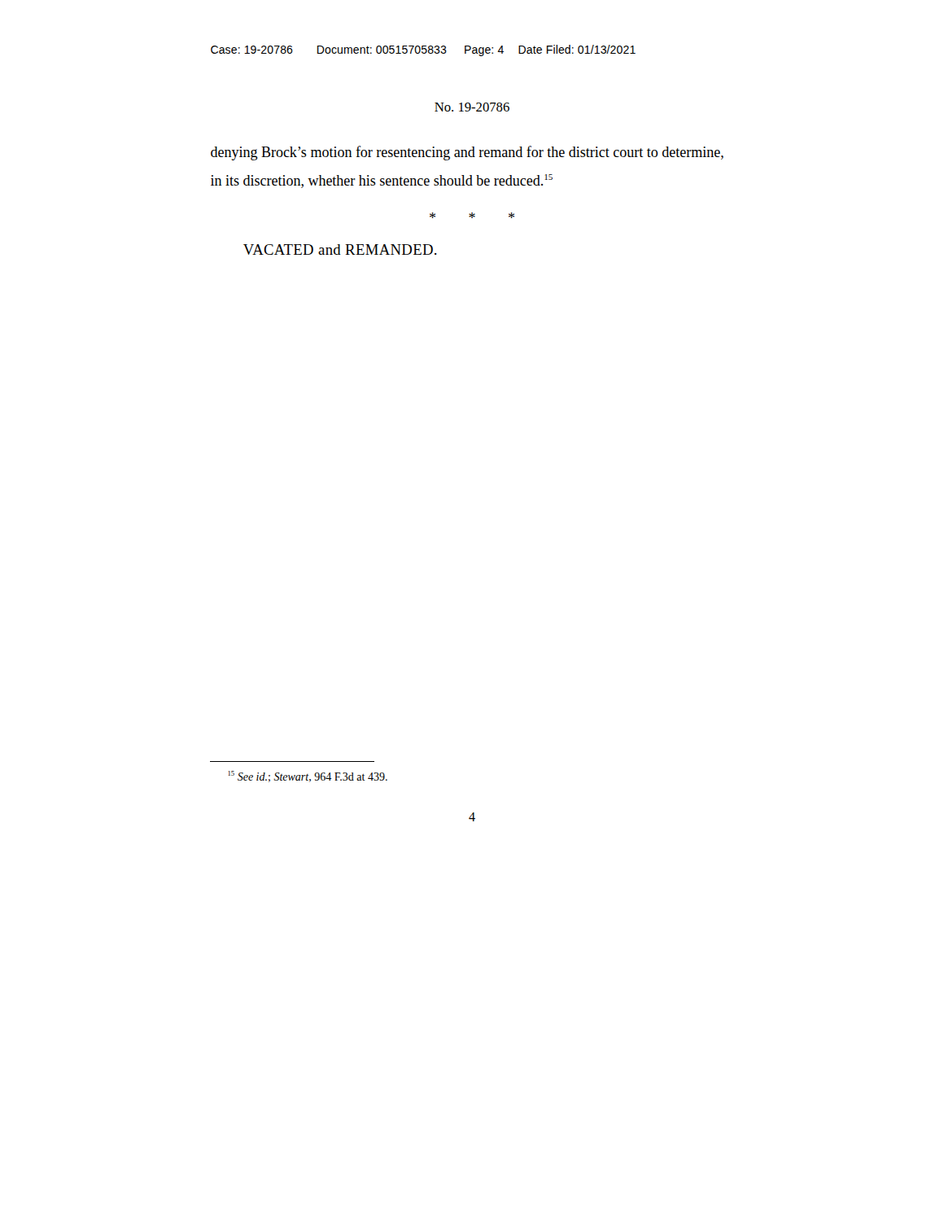Case: 19-20786 Document: 00515705833 Page: 4 Date Filed: 01/13/2021
No. 19-20786
denying Brock’s motion for resentencing and remand for the district court to determine, in its discretion, whether his sentence should be reduced.15
***
VACATED and REMANDED.
15 See id.; Stewart, 964 F.3d at 439.
4